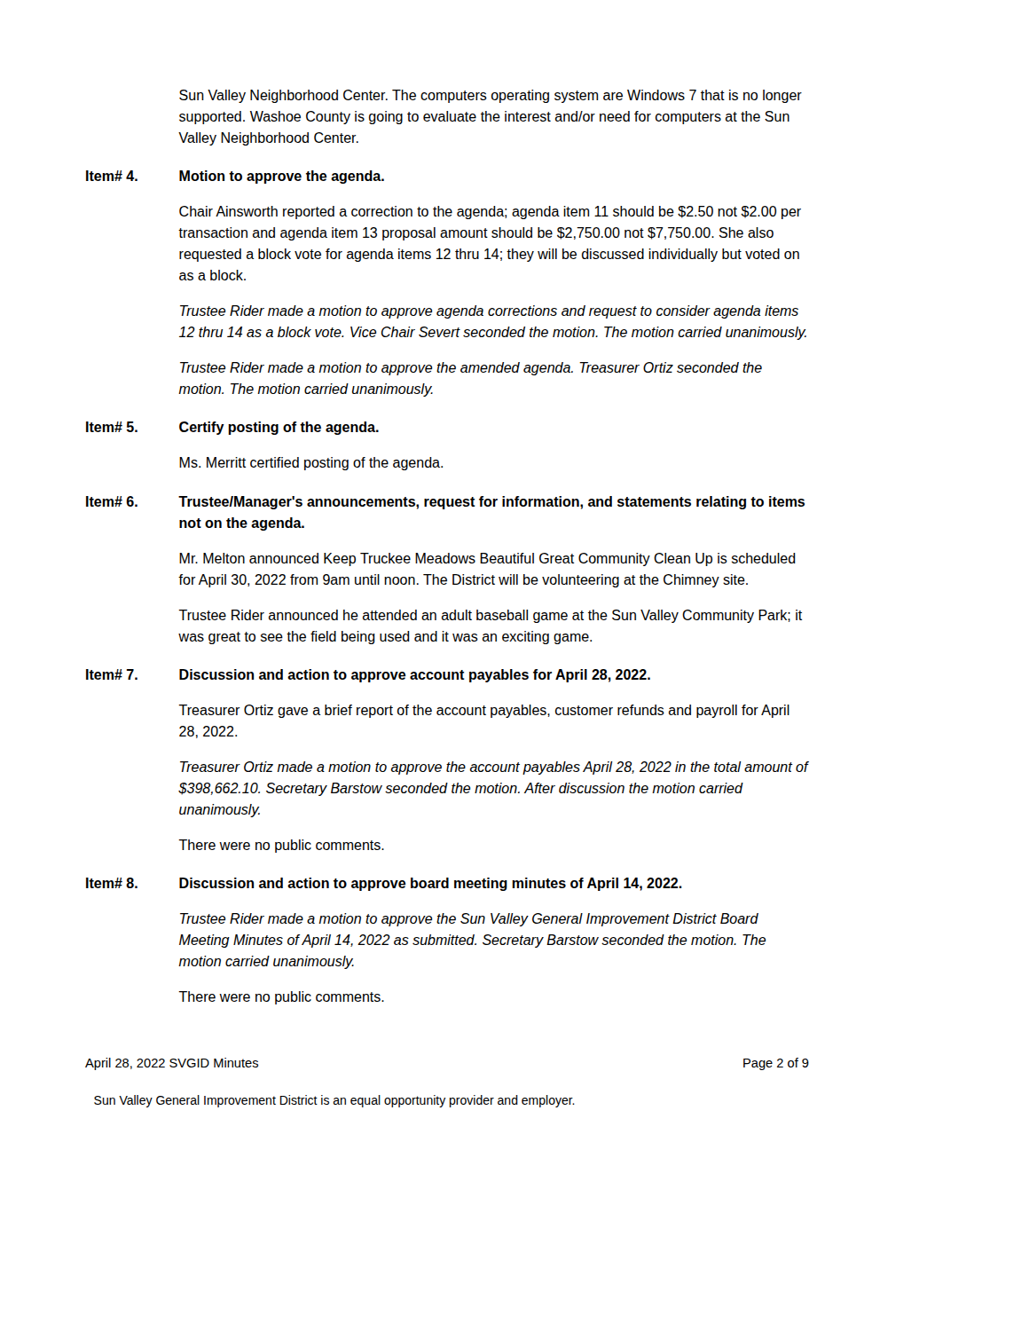Sun Valley Neighborhood Center. The computers operating system are Windows 7 that is no longer supported. Washoe County is going to evaluate the interest and/or need for computers at the Sun Valley Neighborhood Center.
Item# 4.
Motion to approve the agenda.
Chair Ainsworth reported a correction to the agenda; agenda item 11 should be $2.50 not $2.00 per transaction and agenda item 13 proposal amount should be $2,750.00 not $7,750.00. She also requested a block vote for agenda items 12 thru 14; they will be discussed individually but voted on as a block.
Trustee Rider made a motion to approve agenda corrections and request to consider agenda items 12 thru 14 as a block vote. Vice Chair Severt seconded the motion. The motion carried unanimously.
Trustee Rider made a motion to approve the amended agenda. Treasurer Ortiz seconded the motion. The motion carried unanimously.
Item# 5.
Certify posting of the agenda.
Ms. Merritt certified posting of the agenda.
Item# 6.
Trustee/Manager's announcements, request for information, and statements relating to items not on the agenda.
Mr. Melton announced Keep Truckee Meadows Beautiful Great Community Clean Up is scheduled for April 30, 2022 from 9am until noon. The District will be volunteering at the Chimney site.
Trustee Rider announced he attended an adult baseball game at the Sun Valley Community Park; it was great to see the field being used and it was an exciting game.
Item# 7.
Discussion and action to approve account payables for April 28, 2022.
Treasurer Ortiz gave a brief report of the account payables, customer refunds and payroll for April 28, 2022.
Treasurer Ortiz made a motion to approve the account payables April 28, 2022 in the total amount of $398,662.10. Secretary Barstow seconded the motion. After discussion the motion carried unanimously.
There were no public comments.
Item# 8.
Discussion and action to approve board meeting minutes of April 14, 2022.
Trustee Rider made a motion to approve the Sun Valley General Improvement District Board Meeting Minutes of April 14, 2022 as submitted. Secretary Barstow seconded the motion. The motion carried unanimously.
There were no public comments.
April 28, 2022 SVGID Minutes Page 2 of 9
Sun Valley General Improvement District is an equal opportunity provider and employer.